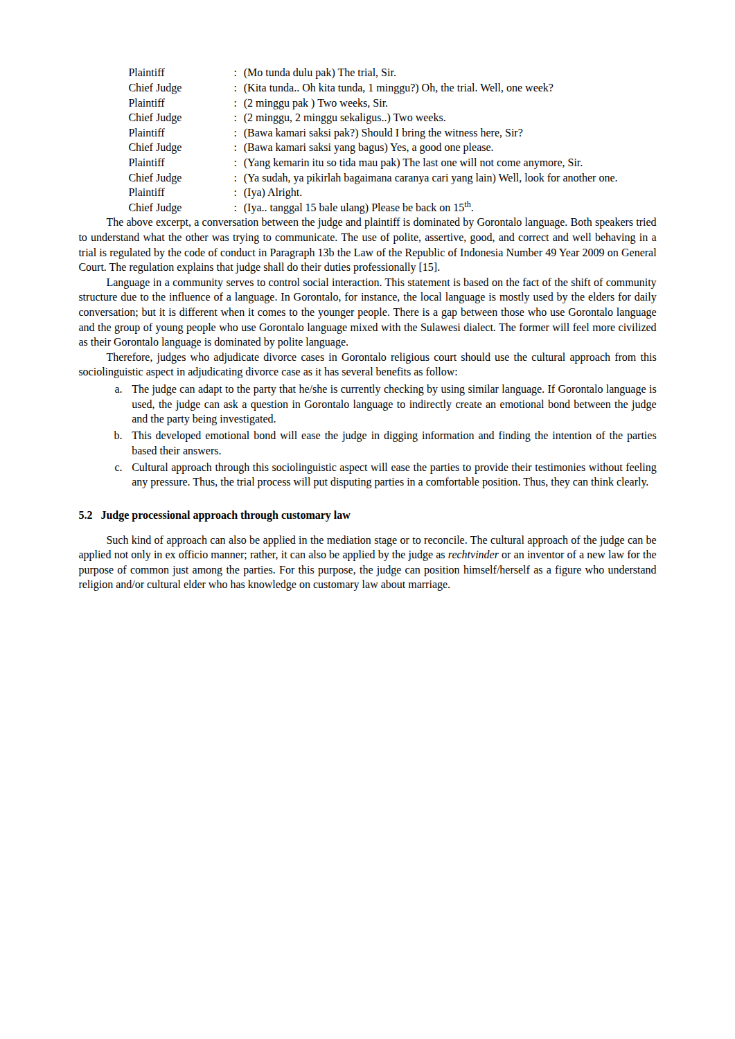| Plaintiff | : | (Mo tunda dulu pak) The trial, Sir. |
| Chief Judge | : | (Kita tunda.. Oh kita tunda, 1 minggu?) Oh, the trial. Well, one week? |
| Plaintiff | : | (2 minggu pak ) Two weeks, Sir. |
| Chief Judge | : | (2 minggu, 2 minggu sekaligus..) Two weeks. |
| Plaintiff | : | (Bawa kamari saksi pak?) Should I bring the witness here, Sir? |
| Chief Judge | : | (Bawa kamari saksi yang bagus) Yes, a good one please. |
| Plaintiff | : | (Yang kemarin itu so tida mau pak) The last one will not come anymore, Sir. |
| Chief Judge | : | (Ya sudah, ya pikirlah bagaimana caranya cari yang lain) Well, look for another one. |
| Plaintiff | : | (Iya) Alright. |
| Chief Judge | : | (Iya.. tanggal 15 bale ulang) Please be back on 15 th . |
The above excerpt, a conversation between the judge and plaintiff is dominated by Gorontalo language. Both speakers tried to understand what the other was trying to communicate. The use of polite, assertive, good, and correct and well behaving in a trial is regulated by the code of conduct in Paragraph 13b the Law of the Republic of Indonesia Number 49 Year 2009 on General Court. The regulation explains that judge shall do their duties professionally [15].
Language in a community serves to control social interaction. This statement is based on the fact of the shift of community structure due to the influence of a language. In Gorontalo, for instance, the local language is mostly used by the elders for daily conversation; but it is different when it comes to the younger people. There is a gap between those who use Gorontalo language and the group of young people who use Gorontalo language mixed with the Sulawesi dialect. The former will feel more civilized as their Gorontalo language is dominated by polite language.
Therefore, judges who adjudicate divorce cases in Gorontalo religious court should use the cultural approach from this sociolinguistic aspect in adjudicating divorce case as it has several benefits as follow:
The judge can adapt to the party that he/she is currently checking by using similar language. If Gorontalo language is used, the judge can ask a question in Gorontalo language to indirectly create an emotional bond between the judge and the party being investigated.
This developed emotional bond will ease the judge in digging information and finding the intention of the parties based their answers.
Cultural approach through this sociolinguistic aspect will ease the parties to provide their testimonies without feeling any pressure. Thus, the trial process will put disputing parties in a comfortable position. Thus, they can think clearly.
5.2 Judge processional approach through customary law
Such kind of approach can also be applied in the mediation stage or to reconcile. The cultural approach of the judge can be applied not only in ex officio manner; rather, it can also be applied by the judge as rechtvinder or an inventor of a new law for the purpose of common just among the parties. For this purpose, the judge can position himself/herself as a figure who understand religion and/or cultural elder who has knowledge on customary law about marriage.